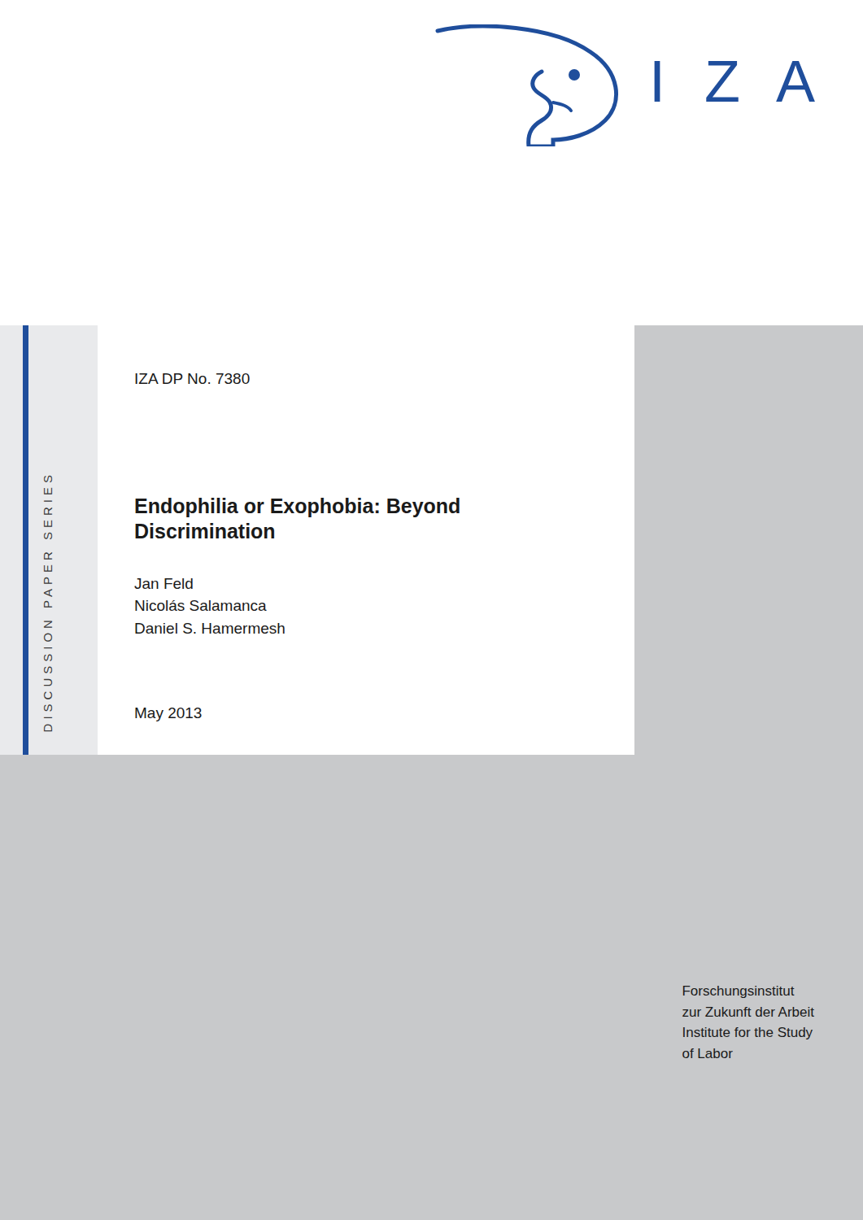I Z A
DISCUSSION PAPER SERIES
IZA DP No. 7380
Endophilia or Exophobia: Beyond Discrimination
Jan Feld Nicolás Salamanca Daniel S. Hamermesh
May 2013
Forschungsinstitut zur Zukunft der Arbeit Institute for the Study of Labor